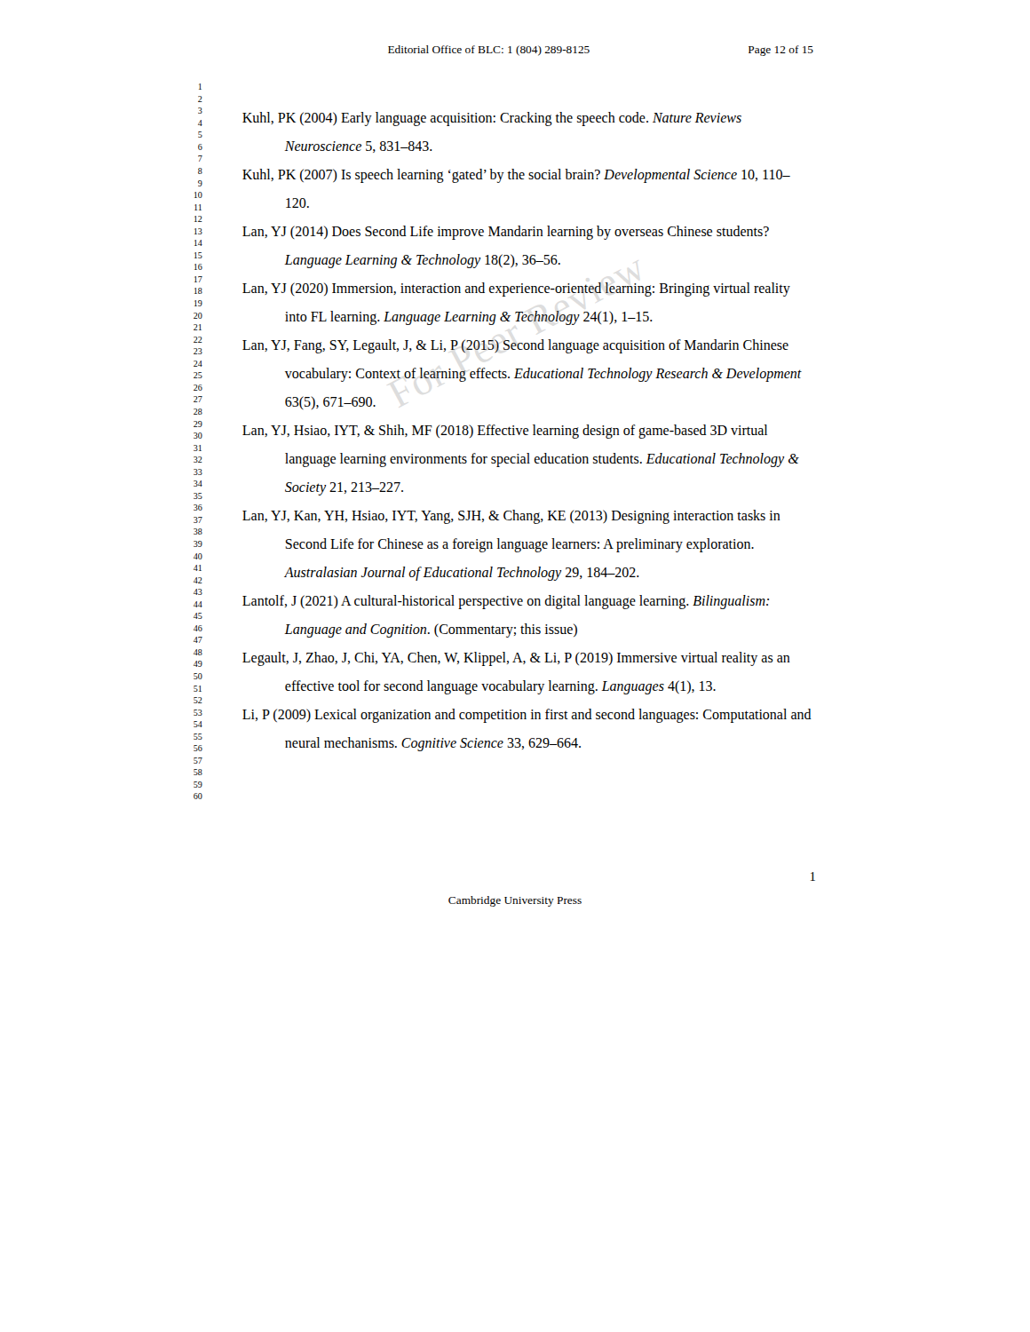Editorial Office of BLC: 1 (804) 289-8125
Page 12 of 15
1
2
3
4
5
6
7
8
9
10
11
12
13
14
15
16
17
18
19
20
21
22
23
24
25
26
27
28
29
30
31
32
33
34
35
36
37
38
39
40
41
42
43
44
45
46
47
48
49
50
51
52
53
54
55
56
57
58
59
60
For Peer Review
Kuhl, PK (2004) Early language acquisition: Cracking the speech code. Nature Reviews Neuroscience 5, 831–843.
Kuhl, PK (2007) Is speech learning ‘gated’ by the social brain? Developmental Science 10, 110–120.
Lan, YJ (2014) Does Second Life improve Mandarin learning by overseas Chinese students? Language Learning & Technology 18(2), 36–56.
Lan, YJ (2020) Immersion, interaction and experience-oriented learning: Bringing virtual reality into FL learning. Language Learning & Technology 24(1), 1–15.
Lan, YJ, Fang, SY, Legault, J, & Li, P (2015) Second language acquisition of Mandarin Chinese vocabulary: Context of learning effects. Educational Technology Research & Development 63(5), 671–690.
Lan, YJ, Hsiao, IYT, & Shih, MF (2018) Effective learning design of game-based 3D virtual language learning environments for special education students. Educational Technology & Society 21, 213–227.
Lan, YJ, Kan, YH, Hsiao, IYT, Yang, SJH, & Chang, KE (2013) Designing interaction tasks in Second Life for Chinese as a foreign language learners: A preliminary exploration. Australasian Journal of Educational Technology 29, 184–202.
Lantolf, J (2021) A cultural-historical perspective on digital language learning. Bilingualism: Language and Cognition. (Commentary; this issue)
Legault, J, Zhao, J, Chi, YA, Chen, W, Klippel, A, & Li, P (2019) Immersive virtual reality as an effective tool for second language vocabulary learning. Languages 4(1), 13.
Li, P (2009) Lexical organization and competition in first and second languages: Computational and neural mechanisms. Cognitive Science 33, 629–664.
1
Cambridge University Press